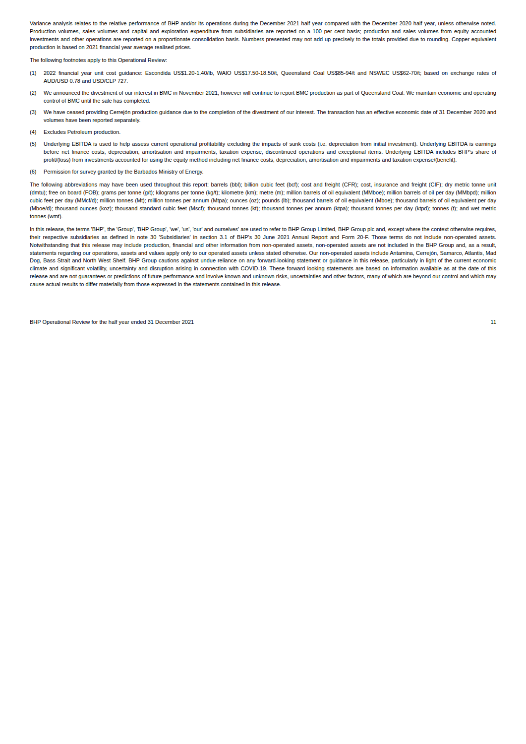Variance analysis relates to the relative performance of BHP and/or its operations during the December 2021 half year compared with the December 2020 half year, unless otherwise noted. Production volumes, sales volumes and capital and exploration expenditure from subsidiaries are reported on a 100 per cent basis; production and sales volumes from equity accounted investments and other operations are reported on a proportionate consolidation basis. Numbers presented may not add up precisely to the totals provided due to rounding. Copper equivalent production is based on 2021 financial year average realised prices.
The following footnotes apply to this Operational Review:
2022 financial year unit cost guidance: Escondida US$1.20-1.40/lb, WAIO US$17.50-18.50/t, Queensland Coal US$85-94/t and NSWEC US$62-70/t; based on exchange rates of AUD/USD 0.78 and USD/CLP 727.
We announced the divestment of our interest in BMC in November 2021, however will continue to report BMC production as part of Queensland Coal. We maintain economic and operating control of BMC until the sale has completed.
We have ceased providing Cerrejón production guidance due to the completion of the divestment of our interest. The transaction has an effective economic date of 31 December 2020 and volumes have been reported separately.
Excludes Petroleum production.
Underlying EBITDA is used to help assess current operational profitability excluding the impacts of sunk costs (i.e. depreciation from initial investment). Underlying EBITDA is earnings before net finance costs, depreciation, amortisation and impairments, taxation expense, discontinued operations and exceptional items. Underlying EBITDA includes BHP's share of profit/(loss) from investments accounted for using the equity method including net finance costs, depreciation, amortisation and impairments and taxation expense/(benefit).
Permission for survey granted by the Barbados Ministry of Energy.
The following abbreviations may have been used throughout this report: barrels (bbl); billion cubic feet (bcf); cost and freight (CFR); cost, insurance and freight (CIF); dry metric tonne unit (dmtu); free on board (FOB); grams per tonne (g/t); kilograms per tonne (kg/t); kilometre (km); metre (m); million barrels of oil equivalent (MMboe); million barrels of oil per day (MMbpd); million cubic feet per day (MMcf/d); million tonnes (Mt); million tonnes per annum (Mtpa); ounces (oz); pounds (lb); thousand barrels of oil equivalent (Mboe); thousand barrels of oil equivalent per day (Mboe/d); thousand ounces (koz); thousand standard cubic feet (Mscf); thousand tonnes (kt); thousand tonnes per annum (ktpa); thousand tonnes per day (ktpd); tonnes (t); and wet metric tonnes (wmt).
In this release, the terms 'BHP', the 'Group', 'BHP Group', 'we', 'us', 'our' and ourselves' are used to refer to BHP Group Limited, BHP Group plc and, except where the context otherwise requires, their respective subsidiaries as defined in note 30 'Subsidiaries' in section 3.1 of BHP's 30 June 2021 Annual Report and Form 20-F. Those terms do not include non-operated assets. Notwithstanding that this release may include production, financial and other information from non-operated assets, non-operated assets are not included in the BHP Group and, as a result, statements regarding our operations, assets and values apply only to our operated assets unless stated otherwise. Our non-operated assets include Antamina, Cerrejón, Samarco, Atlantis, Mad Dog, Bass Strait and North West Shelf. BHP Group cautions against undue reliance on any forward-looking statement or guidance in this release, particularly in light of the current economic climate and significant volatility, uncertainty and disruption arising in connection with COVID-19. These forward looking statements are based on information available as at the date of this release and are not guarantees or predictions of future performance and involve known and unknown risks, uncertainties and other factors, many of which are beyond our control and which may cause actual results to differ materially from those expressed in the statements contained in this release.
BHP Operational Review for the half year ended 31 December 2021 11